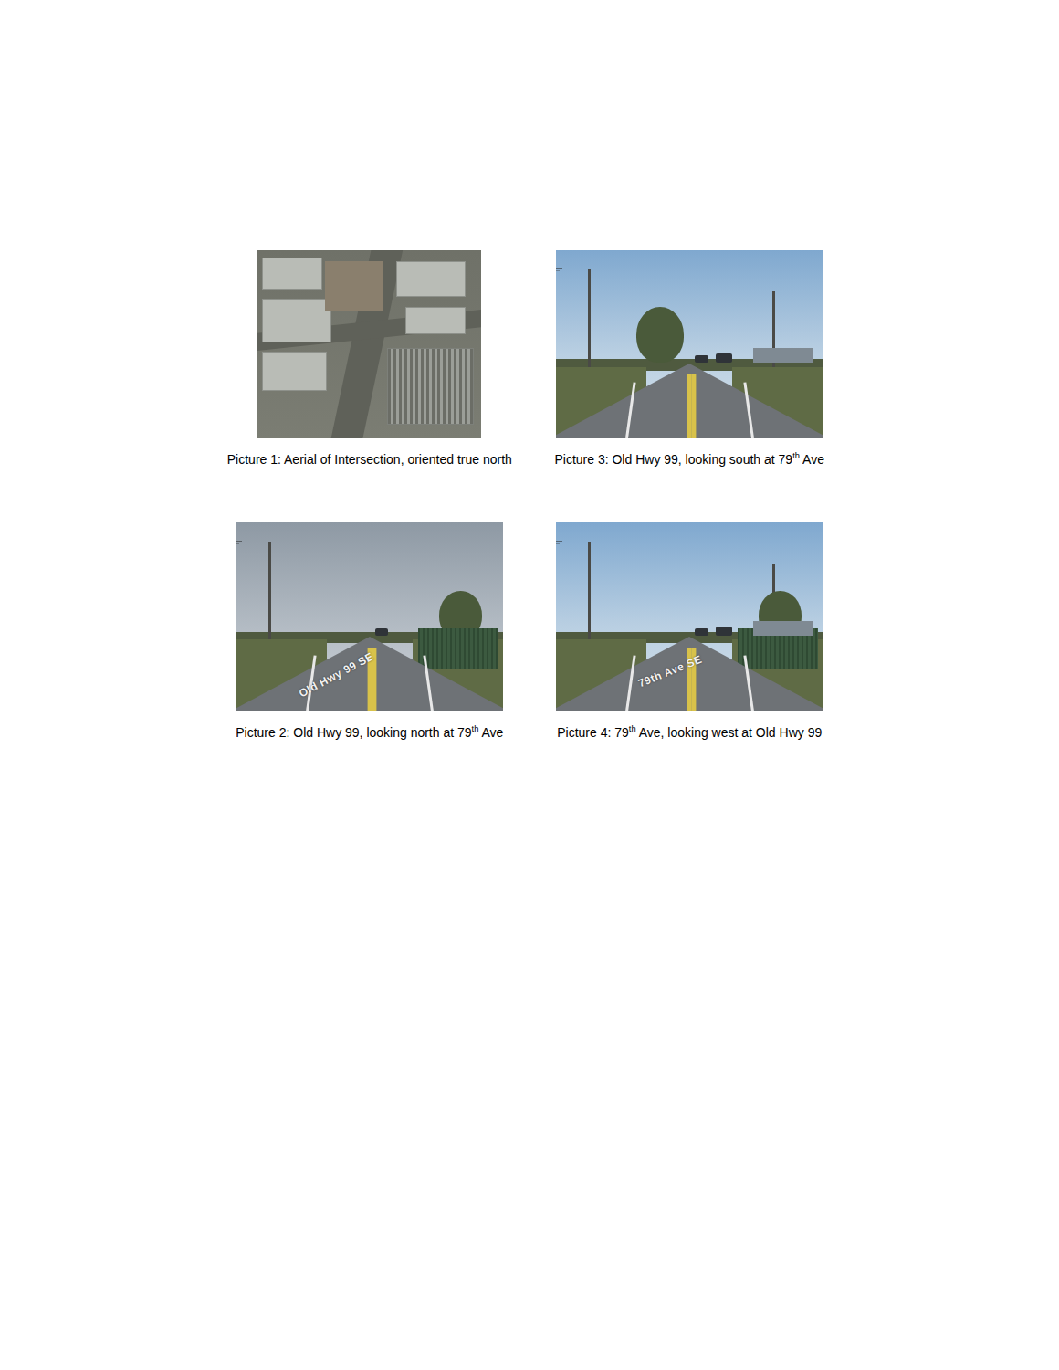| Picture 1: Aerial of Intersection, oriented true north | Picture 3: Old Hwy 99, looking south at 79 th Ave |
| Old Hwy 99 SE Picture 2: Old Hwy 99, looking north at 79 th Ave | 79th Ave SE Picture 4: 79 th Ave, looking west at Old Hwy 99 |